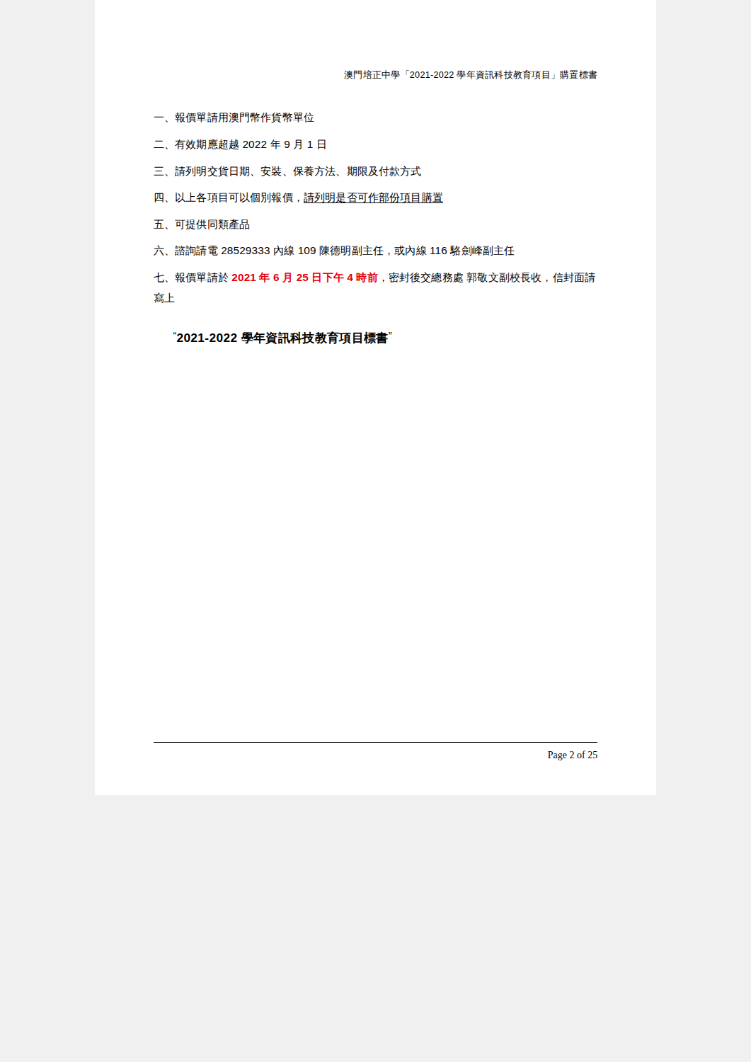澳門培正中學「2021-2022 學年資訊科技教育項目」購置標書
一、報價單請用澳門幣作貨幣單位
二、有效期應超越 2022 年 9 月 1 日
三、請列明交貨日期、安裝、保養方法、期限及付款方式
四、以上各項目可以個別報價，請列明是否可作部份項目購置
五、可提供同類產品
六、諮詢請電 28529333 內線 109 陳德明副主任，或內線 116 駱劍峰副主任
七、報價單請於 2021 年 6 月 25 日下午 4 時前，密封後交總務處 郭敬文副校長收，信封面請寫上
“2021-2022 學年資訊科技教育項目標書”
Page 2 of 25